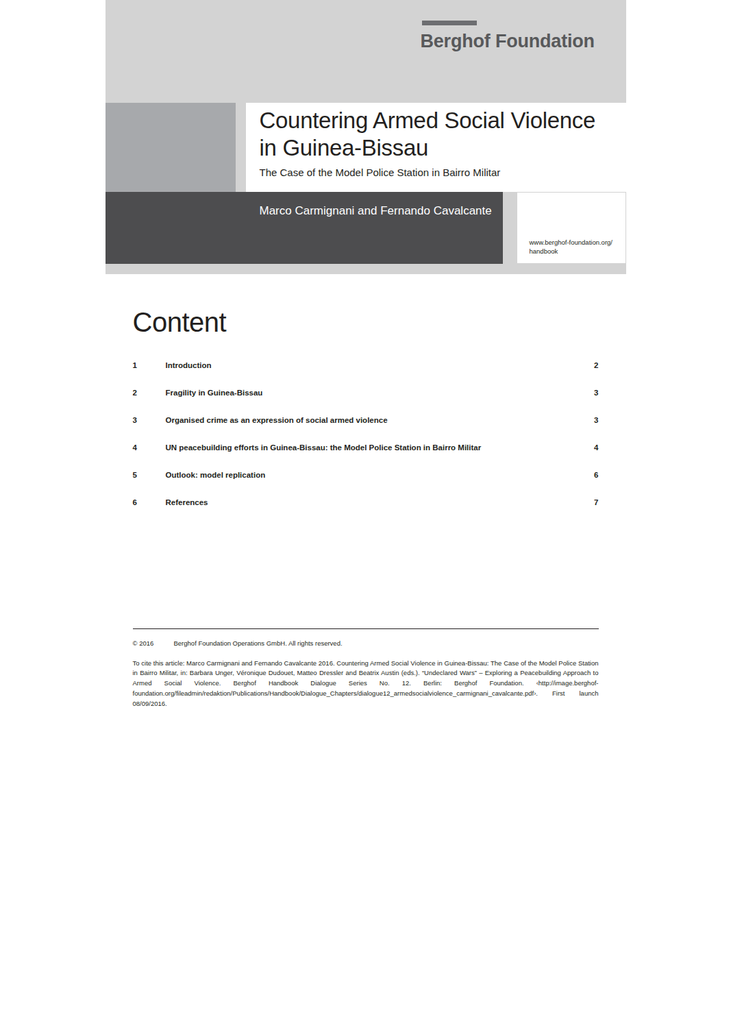Berghof Foundation
Countering Armed Social Violence
in Guinea-Bissau
The Case of the Model Police Station in Bairro Militar
Marco Carmignani and Fernando Cavalcante
www.berghof-foundation.org/
handbook
Content
| 1 | Introduction | 2 |
| 2 | Fragility in Guinea-Bissau | 3 |
| 3 | Organised crime as an expression of social armed violence | 3 |
| 4 | UN peacebuilding efforts in Guinea-Bissau: the Model Police Station in Bairro Militar | 4 |
| 5 | Outlook: model replication | 6 |
| 6 | References | 7 |
© 2016 Berghof Foundation Operations GmbH. All rights reserved.
To cite this article: Marco Carmignani and Fernando Cavalcante 2016. Countering Armed Social Violence in Guinea-Bissau: The Case of the Model Police Station in Bairro Militar, in: Barbara Unger, Véronique Dudouet, Matteo Dressler and Beatrix Austin (eds.). “Undeclared Wars” – Exploring a Peacebuilding Approach to Armed Social Violence. Berghof Handbook Dialogue Series No. 12. Berlin: Berghof Foundation. ‹http://image.berghof-foundation.org/fileadmin/redaktion/Publications/Handbook/Dialogue_Chapters/dialogue12_armedsocialviolence_carmignani_cavalcante.pdf›. First launch 08/09/2016.